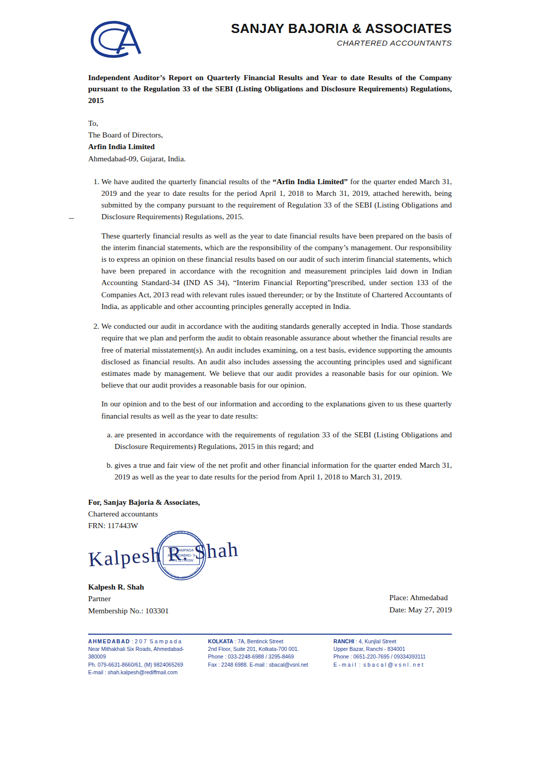SANJAY BAJORIA & ASSOCIATES
CHARTERED ACCOUNTANTS
Independent Auditor’s Report on Quarterly Financial Results and Year to date Results of the Company pursuant to the Regulation 33 of the SEBI (Listing Obligations and Disclosure Requirements) Regulations, 2015
To,
The Board of Directors,
Arfin India Limited
Ahmedabad-09, Gujarat, India.
We have audited the quarterly financial results of the “Arfin India Limited” for the quarter ended March 31, 2019 and the year to date results for the period April 1, 2018 to March 31, 2019, attached herewith, being submitted by the company pursuant to the requirement of Regulation 33 of the SEBI (Listing Obligations and Disclosure Requirements) Regulations, 2015.
These quarterly financial results as well as the year to date financial results have been prepared on the basis of the interim financial statements, which are the responsibility of the company’s management. Our responsibility is to express an opinion on these financial results based on our audit of such interim financial statements, which have been prepared in accordance with the recognition and measurement principles laid down in Indian Accounting Standard-34 (IND AS 34), “Interim Financial Reporting”prescribed, under section 133 of the Companies Act, 2013 read with relevant rules issued thereunder; or by the Institute of Chartered Accountants of India, as applicable and other accounting principles generally accepted in India.
We conducted our audit in accordance with the auditing standards generally accepted in India. Those standards require that we plan and perform the audit to obtain reasonable assurance about whether the financial results are free of material misstatement(s). An audit includes examining, on a test basis, evidence supporting the amounts disclosed as financial results. An audit also includes assessing the accounting principles used and significant estimates made by management. We believe that our audit provides a reasonable basis for our opinion. We believe that our audit provides a reasonable basis for our opinion.
In our opinion and to the best of our information and according to the explanations given to us these quarterly financial results as well as the year to date results:
are presented in accordance with the requirements of regulation 33 of the SEBI (Listing Obligations and Disclosure Requirements) Regulations, 2015 in this regard; and
gives a true and fair view of the net profit and other financial information for the quarter ended March 31, 2019 as well as the year to date results for the period from April 1, 2018 to March 31, 2019.
For, Sanjay Bajoria & Associates,
Chartered accountants
FRN: 117443W
Kalpesh R. Shah
207 SAMPADA AHMEDABAD- 9 FRN 117443W SANJAY BAJORIA & ASSOCIATES CHARTERED ACCOUNTANTS
Kalpesh R. Shah
Partner
Membership No.: 103301
Place: Ahmedabad
Date: May 27, 2019
AHMEDABAD : 2 0 7 S a m p a d a
Near Mithakhali Six Roads, Ahmedabad-380009
Ph. 079-6631-8660/61, (M) 9824065269
E-mail : shah.kalpesh@rediffmail.com
KOLKATA : 7A, Bentinck Street
2nd Floor, Suite 201, Kolkata-700 001.
Phone : 033-2248-6988 / 3295-8469
Fax : 2248 6988. E-mail : sbacal@vsnl.net
RANCHI : 4, Kunjlal Street
Upper Bazar, Ranchi - 834001
Phone : 0651-220-7695 / 09334393111
E - m a i l : s b a c a l @ v s n l . n e t